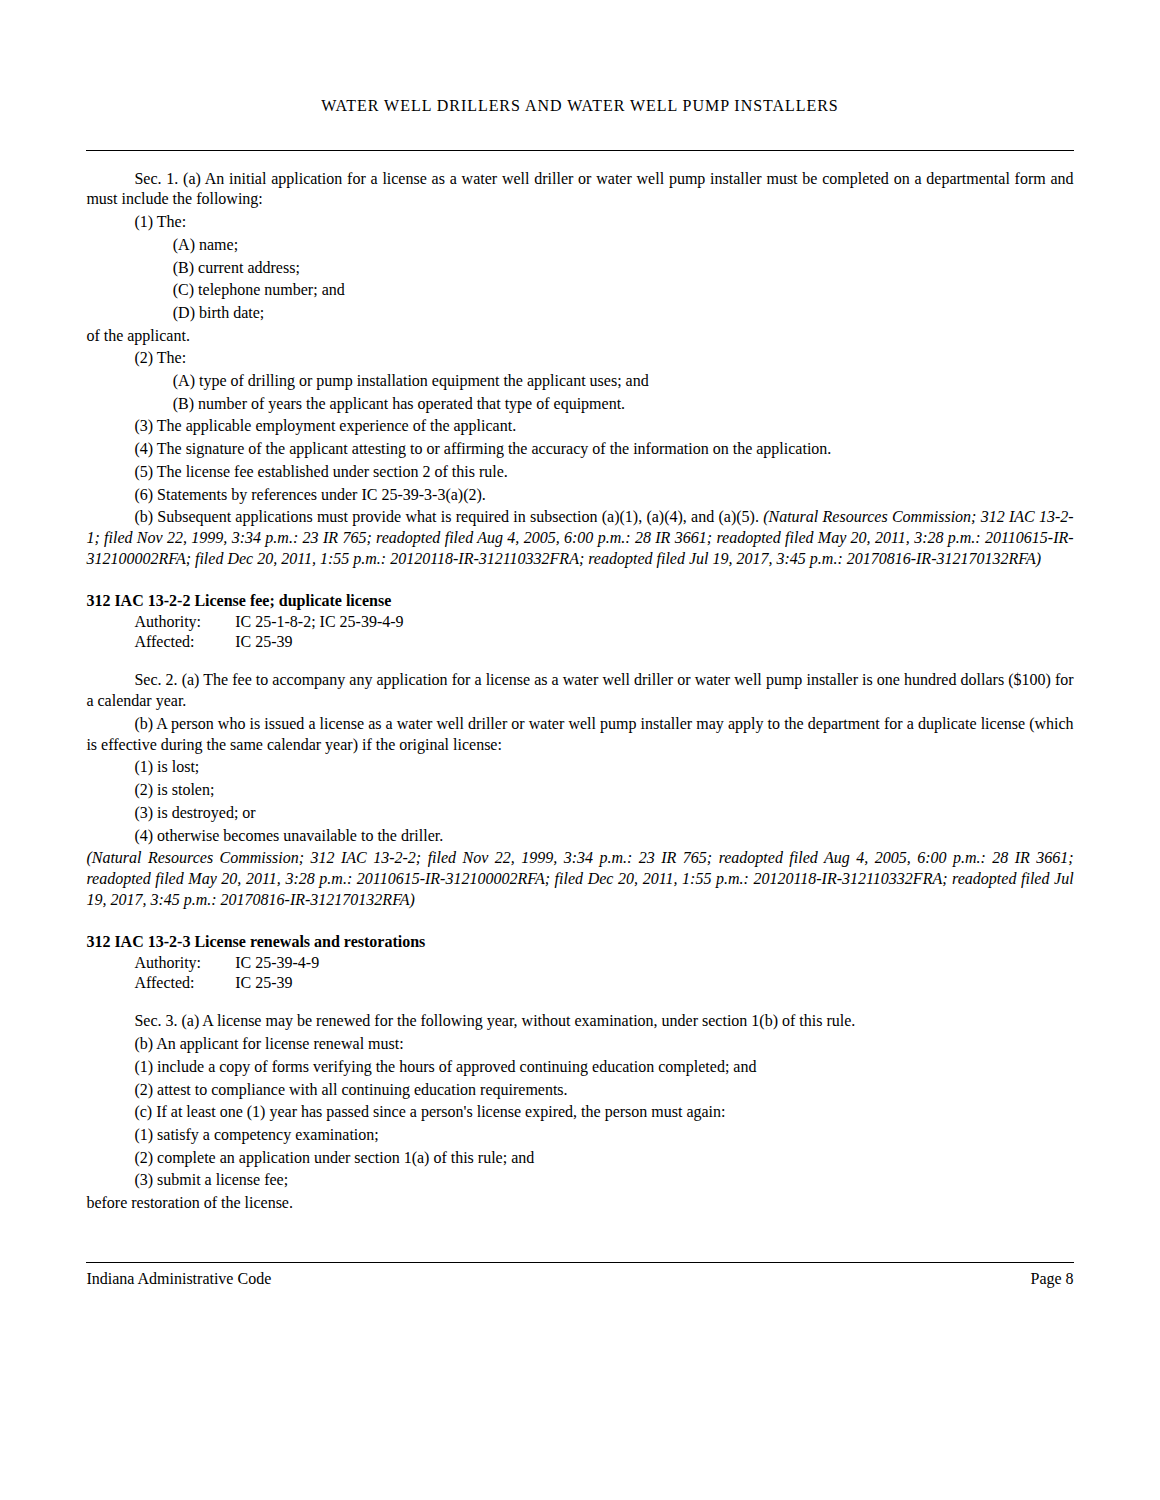WATER WELL DRILLERS AND WATER WELL PUMP INSTALLERS
Sec. 1. (a) An initial application for a license as a water well driller or water well pump installer must be completed on a departmental form and must include the following:
(1) The:
(A) name;
(B) current address;
(C) telephone number; and
(D) birth date;
of the applicant.
(2) The:
(A) type of drilling or pump installation equipment the applicant uses; and
(B) number of years the applicant has operated that type of equipment.
(3) The applicable employment experience of the applicant.
(4) The signature of the applicant attesting to or affirming the accuracy of the information on the application.
(5) The license fee established under section 2 of this rule.
(6) Statements by references under IC 25-39-3-3(a)(2).
(b) Subsequent applications must provide what is required in subsection (a)(1), (a)(4), and (a)(5). (Natural Resources Commission; 312 IAC 13-2-1; filed Nov 22, 1999, 3:34 p.m.: 23 IR 765; readopted filed Aug 4, 2005, 6:00 p.m.: 28 IR 3661; readopted filed May 20, 2011, 3:28 p.m.: 20110615-IR-312100002RFA; filed Dec 20, 2011, 1:55 p.m.: 20120118-IR-312110332FRA; readopted filed Jul 19, 2017, 3:45 p.m.: 20170816-IR-312170132RFA)
312 IAC 13-2-2 License fee; duplicate license
Authority: IC 25-1-8-2; IC 25-39-4-9
Affected: IC 25-39
Sec. 2. (a) The fee to accompany any application for a license as a water well driller or water well pump installer is one hundred dollars ($100) for a calendar year.
(b) A person who is issued a license as a water well driller or water well pump installer may apply to the department for a duplicate license (which is effective during the same calendar year) if the original license:
(1) is lost;
(2) is stolen;
(3) is destroyed; or
(4) otherwise becomes unavailable to the driller.
(Natural Resources Commission; 312 IAC 13-2-2; filed Nov 22, 1999, 3:34 p.m.: 23 IR 765; readopted filed Aug 4, 2005, 6:00 p.m.: 28 IR 3661; readopted filed May 20, 2011, 3:28 p.m.: 20110615-IR-312100002RFA; filed Dec 20, 2011, 1:55 p.m.: 20120118-IR-312110332FRA; readopted filed Jul 19, 2017, 3:45 p.m.: 20170816-IR-312170132RFA)
312 IAC 13-2-3 License renewals and restorations
Authority: IC 25-39-4-9
Affected: IC 25-39
Sec. 3. (a) A license may be renewed for the following year, without examination, under section 1(b) of this rule.
(b) An applicant for license renewal must:
(1) include a copy of forms verifying the hours of approved continuing education completed; and
(2) attest to compliance with all continuing education requirements.
(c) If at least one (1) year has passed since a person's license expired, the person must again:
(1) satisfy a competency examination;
(2) complete an application under section 1(a) of this rule; and
(3) submit a license fee;
before restoration of the license.
Indiana Administrative Code Page 8